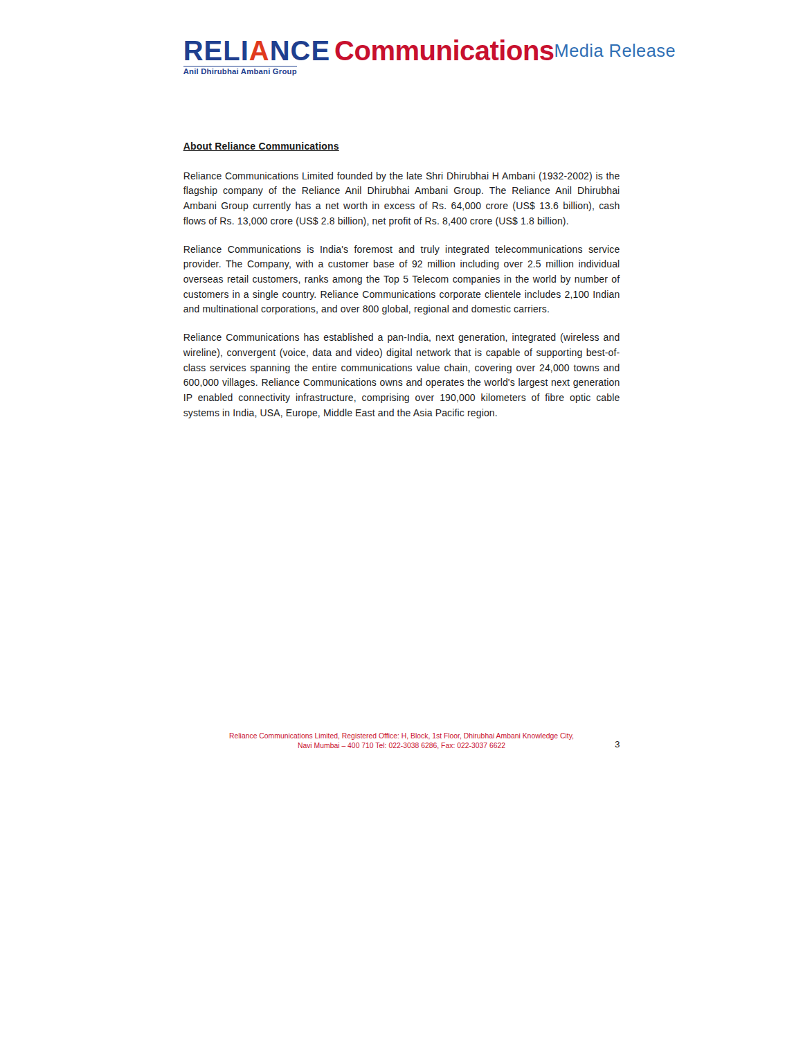RELIANCE Communications
Anil Dhirubhai Ambani Group
Media Release
About Reliance Communications
Reliance Communications Limited founded by the late Shri Dhirubhai H Ambani (1932-2002) is the flagship company of the Reliance Anil Dhirubhai Ambani Group. The Reliance Anil Dhirubhai Ambani Group currently has a net worth in excess of Rs. 64,000 crore (US$ 13.6 billion), cash flows of Rs. 13,000 crore (US$ 2.8 billion), net profit of Rs. 8,400 crore (US$ 1.8 billion).
Reliance Communications is India's foremost and truly integrated telecommunications service provider. The Company, with a customer base of 92 million including over 2.5 million individual overseas retail customers, ranks among the Top 5 Telecom companies in the world by number of customers in a single country. Reliance Communications corporate clientele includes 2,100 Indian and multinational corporations, and over 800 global, regional and domestic carriers.
Reliance Communications has established a pan-India, next generation, integrated (wireless and wireline), convergent (voice, data and video) digital network that is capable of supporting best-of-class services spanning the entire communications value chain, covering over 24,000 towns and 600,000 villages. Reliance Communications owns and operates the world's largest next generation IP enabled connectivity infrastructure, comprising over 190,000 kilometers of fibre optic cable systems in India, USA, Europe, Middle East and the Asia Pacific region.
Reliance Communications Limited, Registered Office: H, Block, 1st Floor, Dhirubhai Ambani Knowledge City,
Navi Mumbai – 400 710 Tel: 022-3038 6286, Fax: 022-3037 6622
3